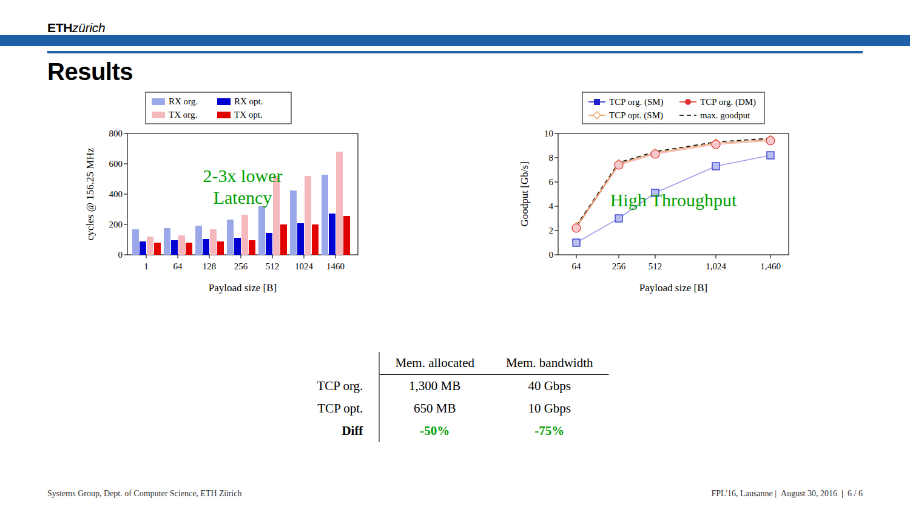ETH zürich
Results
RX org. RX opt. TX org. TX opt. plot area: x 90..470 ; y 70..270 (value 0 at y=270, 800 at y=70) 0 200 400 600 800 cycles @ 156.25 MHz 1 64 128 256 512 1024 1460 Payload size [B] 2-3x lower Latency
TCP org. (SM) TCP org. (DM) TCP opt. (SM) max. goodput 0 2 4 6 8 10 Goodput [Gb/s] 64 256 512 1,024 1,460 Payload size [B] High Throughput
| | Mem. allocated | Mem. bandwidth |
| --- | --- | --- |
| TCP org. | 1,300 MB | 40 Gbps |
| TCP opt. | 650 MB | 10 Gbps |
| Diff | -50% | -75% |
Systems Group, Dept. of Computer Science, ETH Zürich
FPL'16, Lausanne | August 30, 2016 | 6 / 6